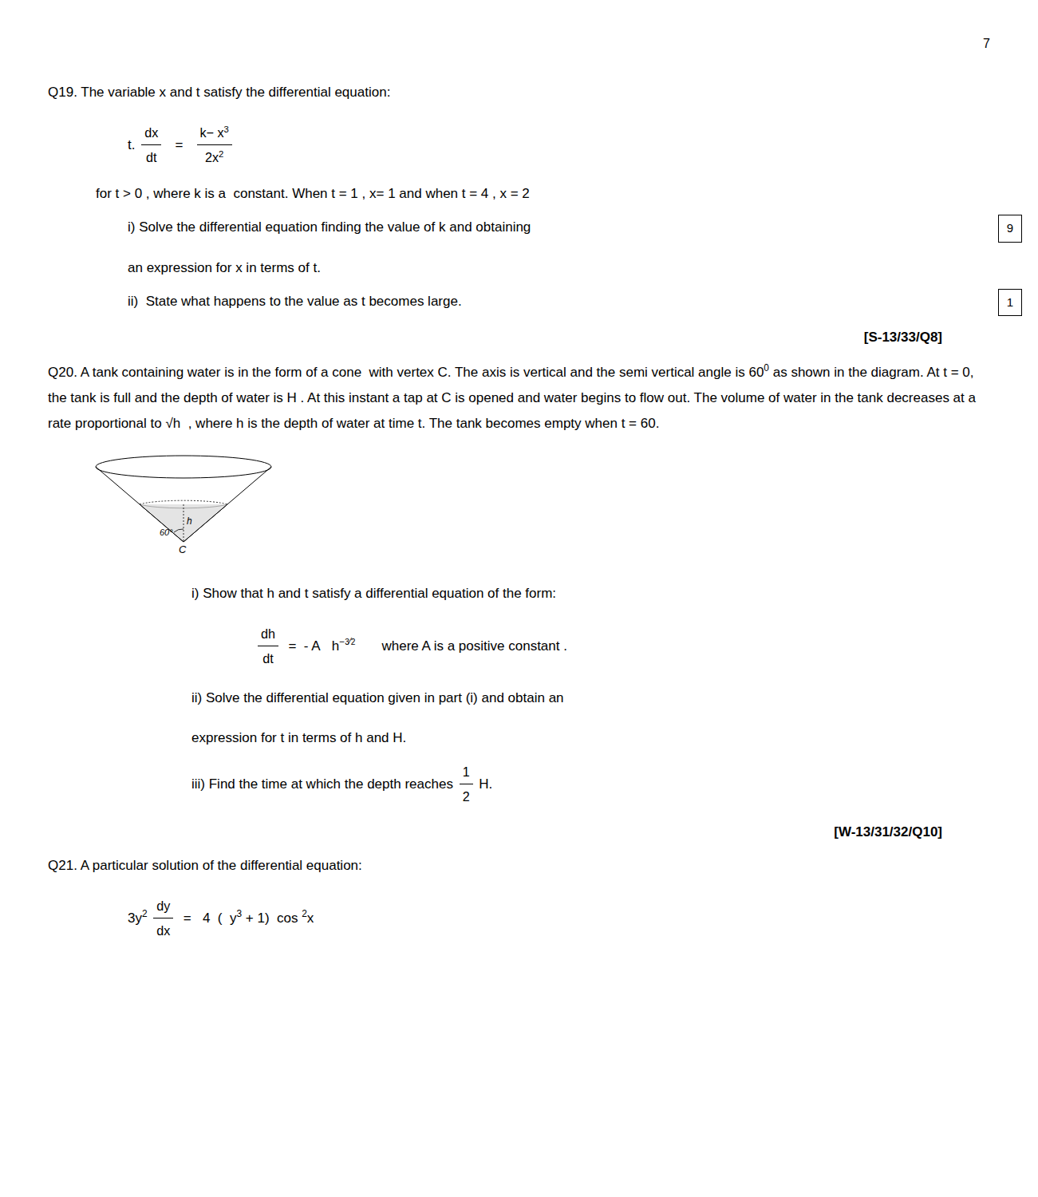7
Q19. The variable x and t satisfy the differential equation:
t. dx dt = k− x32x2
for t > 0 , where k is a constant. When t = 1 , x= 1 and when t = 4 , x = 2
i) Solve the differential equation finding the value of k and obtaining 9
an expression for x in terms of t.
ii) State what happens to the value as t becomes large. 1
[S-13/33/Q8]
Q20. A tank containing water is in the form of a cone with vertex C. The axis is vertical and the semi vertical angle is 600 as shown in the diagram. At t = 0, the tank is full and the depth of water is H . At this instant a tap at C is opened and water begins to flow out. The volume of water in the tank decreases at a rate proportional to √h , where h is the depth of water at time t. The tank becomes empty when t = 60.
60° h C
i) Show that h and t satisfy a differential equation of the form:
dh dt = - A h−3⁄2 where A is a positive constant . 4
ii) Solve the differential equation given in part (i) and obtain an 6
expression for t in terms of h and H.
iii) Find the time at which the depth reaches 12 H. 1
[W-13/31/32/Q10]
Q21. A particular solution of the differential equation:
3y2 dy dx = 4 ( y3 + 1) cos 2x